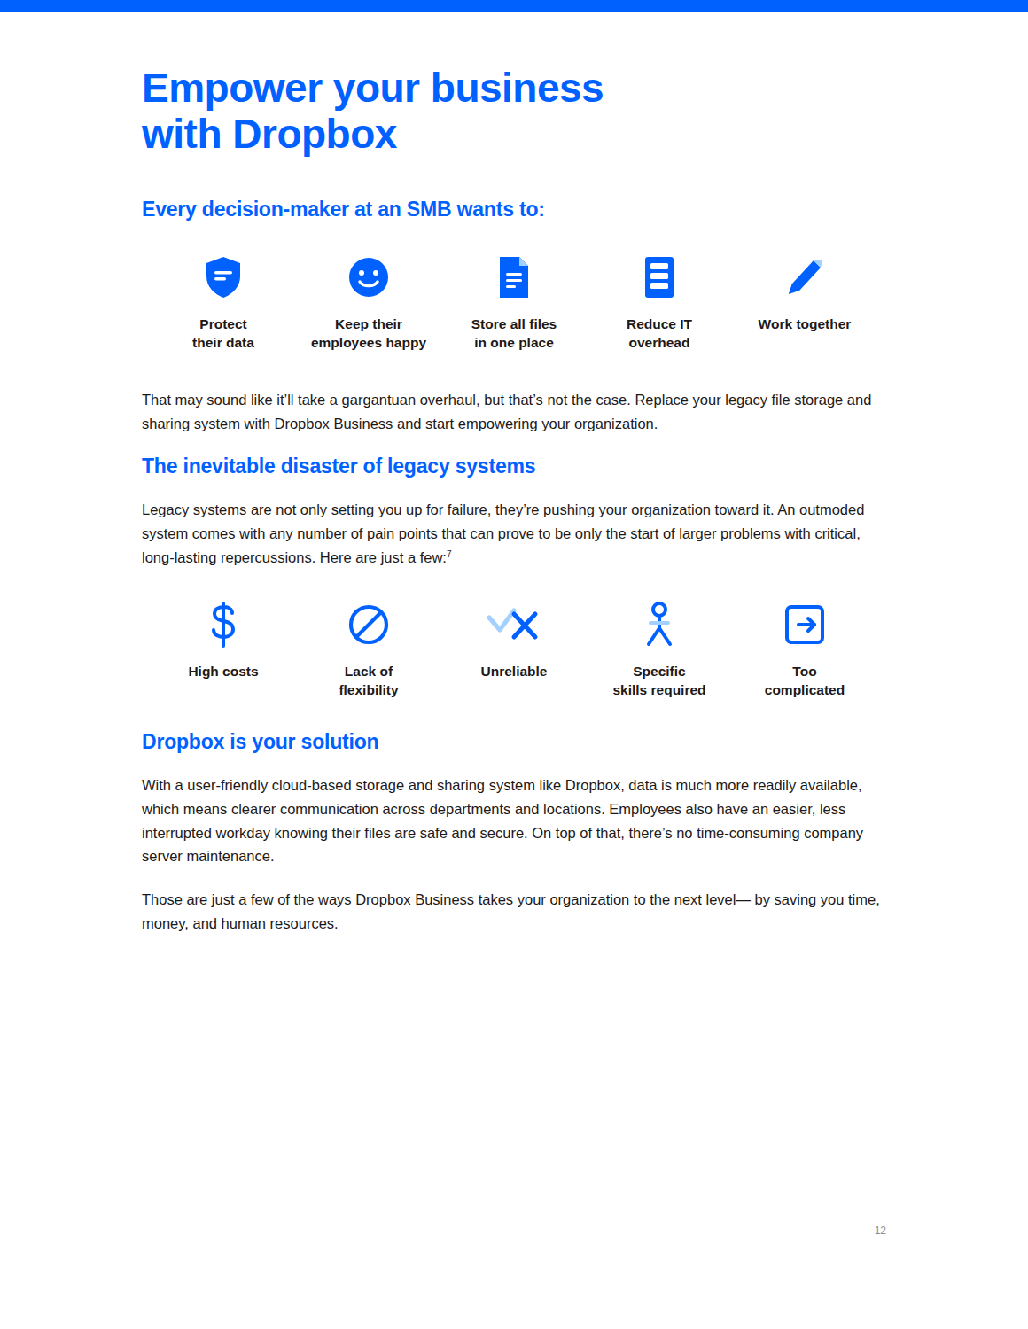Empower your business
with Dropbox
Every decision-maker at an SMB wants to:
Protect
their data
Keep their
employees happy
Store all files
in one place
Reduce IT
overhead
Work together
That may sound like it’ll take a gargantuan overhaul, but that’s not the case. Replace your legacy file storage and sharing system with Dropbox Business and start empowering your organization.
The inevitable disaster of legacy systems
Legacy systems are not only setting you up for failure, they’re pushing your organization toward it. An outmoded system comes with any number of pain points that can prove to be only the start of larger problems with critical, long-lasting repercussions. Here are just a few:7
High costs
Lack of
flexibility
Unreliable
Specific
skills required
Too
complicated
Dropbox is your solution
With a user-friendly cloud-based storage and sharing system like Dropbox, data is much more readily available, which means clearer communication across departments and locations. Employees also have an easier, less interrupted workday knowing their files are safe and secure. On top of that, there’s no time-consuming company server maintenance.
Those are just a few of the ways Dropbox Business takes your organization to the next level— by saving you time, money, and human resources.
12